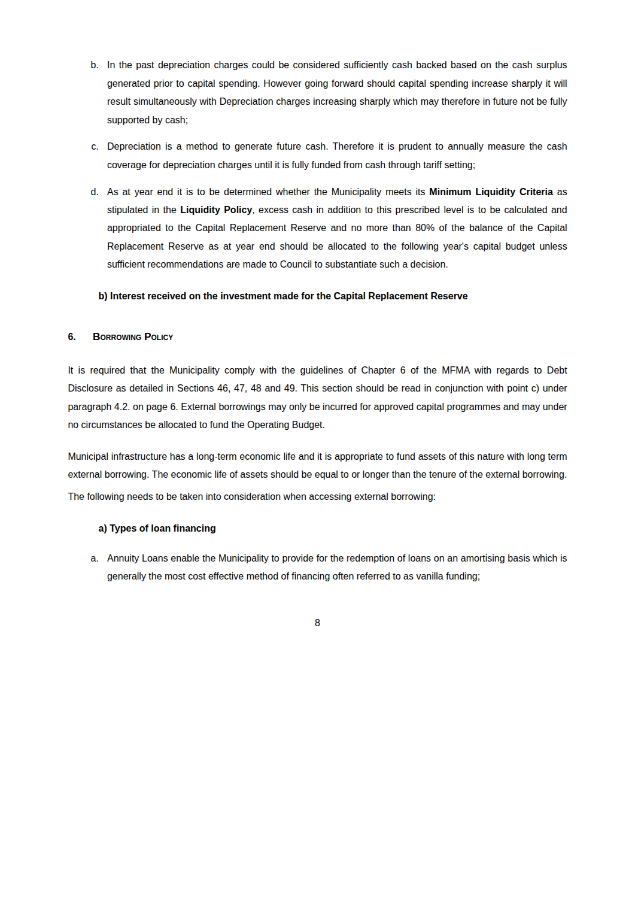In the past depreciation charges could be considered sufficiently cash backed based on the cash surplus generated prior to capital spending. However going forward should capital spending increase sharply it will result simultaneously with Depreciation charges increasing sharply which may therefore in future not be fully supported by cash;
Depreciation is a method to generate future cash. Therefore it is prudent to annually measure the cash coverage for depreciation charges until it is fully funded from cash through tariff setting;
As at year end it is to be determined whether the Municipality meets its Minimum Liquidity Criteria as stipulated in the Liquidity Policy, excess cash in addition to this prescribed level is to be calculated and appropriated to the Capital Replacement Reserve and no more than 80% of the balance of the Capital Replacement Reserve as at year end should be allocated to the following year's capital budget unless sufficient recommendations are made to Council to substantiate such a decision.
b) Interest received on the investment made for the Capital Replacement Reserve
6. Borrowing Policy
It is required that the Municipality comply with the guidelines of Chapter 6 of the MFMA with regards to Debt Disclosure as detailed in Sections 46, 47, 48 and 49. This section should be read in conjunction with point c) under paragraph 4.2. on page 6. External borrowings may only be incurred for approved capital programmes and may under no circumstances be allocated to fund the Operating Budget.
Municipal infrastructure has a long-term economic life and it is appropriate to fund assets of this nature with long term external borrowing. The economic life of assets should be equal to or longer than the tenure of the external borrowing.
The following needs to be taken into consideration when accessing external borrowing:
a) Types of loan financing
Annuity Loans enable the Municipality to provide for the redemption of loans on an amortising basis which is generally the most cost effective method of financing often referred to as vanilla funding;
8